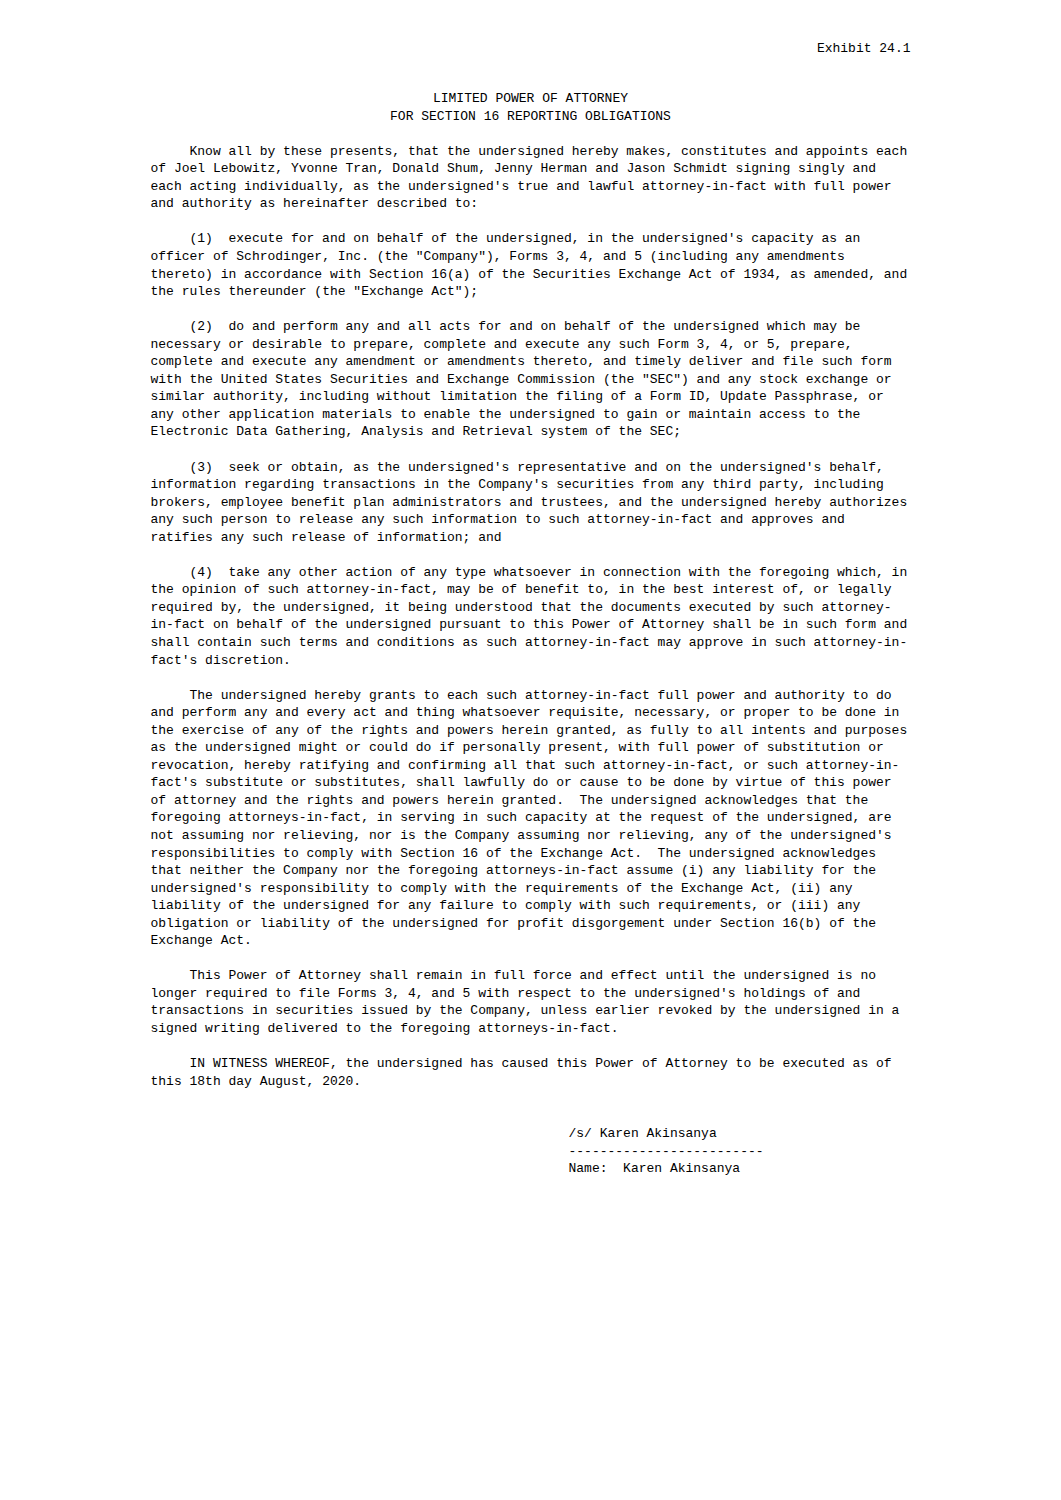Exhibit 24.1
LIMITED POWER OF ATTORNEY FOR SECTION 16 REPORTING OBLIGATIONS
Know all by these presents, that the undersigned hereby makes, constitutes and appoints each of Joel Lebowitz, Yvonne Tran, Donald Shum, Jenny Herman and Jason Schmidt signing singly and each acting individually, as the undersigned's true and lawful attorney-in-fact with full power and authority as hereinafter described to:
(1) execute for and on behalf of the undersigned, in the undersigned's capacity as an officer of Schrodinger, Inc. (the "Company"), Forms 3, 4, and 5 (including any amendments thereto) in accordance with Section 16(a) of the Securities Exchange Act of 1934, as amended, and the rules thereunder (the "Exchange Act");
(2) do and perform any and all acts for and on behalf of the undersigned which may be necessary or desirable to prepare, complete and execute any such Form 3, 4, or 5, prepare, complete and execute any amendment or amendments thereto, and timely deliver and file such form with the United States Securities and Exchange Commission (the "SEC") and any stock exchange or similar authority, including without limitation the filing of a Form ID, Update Passphrase, or any other application materials to enable the undersigned to gain or maintain access to the Electronic Data Gathering, Analysis and Retrieval system of the SEC;
(3) seek or obtain, as the undersigned's representative and on the undersigned's behalf, information regarding transactions in the Company's securities from any third party, including brokers, employee benefit plan administrators and trustees, and the undersigned hereby authorizes any such person to release any such information to such attorney-in-fact and approves and ratifies any such release of information; and
(4) take any other action of any type whatsoever in connection with the foregoing which, in the opinion of such attorney-in-fact, may be of benefit to, in the best interest of, or legally required by, the undersigned, it being understood that the documents executed by such attorney-in-fact on behalf of the undersigned pursuant to this Power of Attorney shall be in such form and shall contain such terms and conditions as such attorney-in-fact may approve in such attorney-in-fact's discretion.
The undersigned hereby grants to each such attorney-in-fact full power and authority to do and perform any and every act and thing whatsoever requisite, necessary, or proper to be done in the exercise of any of the rights and powers herein granted, as fully to all intents and purposes as the undersigned might or could do if personally present, with full power of substitution or revocation, hereby ratifying and confirming all that such attorney-in-fact, or such attorney-in-fact's substitute or substitutes, shall lawfully do or cause to be done by virtue of this power of attorney and the rights and powers herein granted. The undersigned acknowledges that the foregoing attorneys-in-fact, in serving in such capacity at the request of the undersigned, are not assuming nor relieving, nor is the Company assuming nor relieving, any of the undersigned's responsibilities to comply with Section 16 of the Exchange Act. The undersigned acknowledges that neither the Company nor the foregoing attorneys-in-fact assume (i) any liability for the undersigned's responsibility to comply with the requirements of the Exchange Act, (ii) any liability of the undersigned for any failure to comply with such requirements, or (iii) any obligation or liability of the undersigned for profit disgorgement under Section 16(b) of the Exchange Act.
This Power of Attorney shall remain in full force and effect until the undersigned is no longer required to file Forms 3, 4, and 5 with respect to the undersigned's holdings of and transactions in securities issued by the Company, unless earlier revoked by the undersigned in a signed writing delivered to the foregoing attorneys-in-fact.
IN WITNESS WHEREOF, the undersigned has caused this Power of Attorney to be executed as of this 18th day August, 2020.
/s/ Karen Akinsanya
-------------------------
Name: Karen Akinsanya